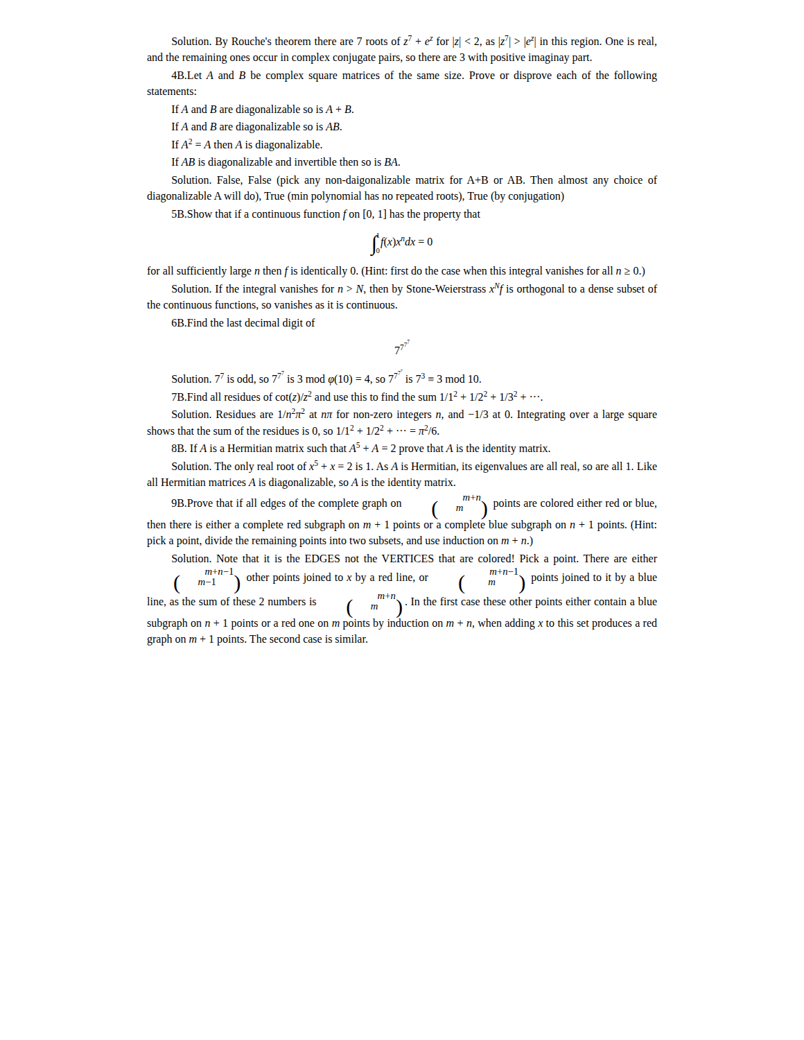Solution. By Rouche's theorem there are 7 roots of z7 + ez for |z| < 2, as |z7| > |ez| in this region. One is real, and the remaining ones occur in complex conjugate pairs, so there are 3 with positive imaginay part.
4B.Let A and B be complex square matrices of the same size. Prove or disprove each of the following statements:
If A and B are diagonalizable so is A + B.
If A and B are diagonalizable so is AB.
If A2 = A then A is diagonalizable.
If AB is diagonalizable and invertible then so is BA.
Solution. False, False (pick any non-daigonalizable matrix for A+B or AB. Then almost any choice of diagonalizable A will do), True (min polynomial has no repeated roots), True (by conjugation)
5B.Show that if a continuous function f on [0, 1] has the property that
∫10 f(x)xndx = 0
for all sufficiently large n then f is identically 0. (Hint: first do the case when this integral vanishes for all n ≥ 0.)
Solution. If the integral vanishes for n > N, then by Stone-Weierstrass xNf is orthogonal to a dense subset of the continuous functions, so vanishes as it is continuous.
6B.Find the last decimal digit of
7777
Solution. 77 is odd, so 777 is 3 mod φ(10) = 4, so 7777 is 73 ≡ 3 mod 10.
7B.Find all residues of cot(z)/z2 and use this to find the sum 1/12 + 1/22 + 1/32 + ···.
Solution. Residues are 1/n2π2 at nπ for non-zero integers n, and −1/3 at 0. Integrating over a large square shows that the sum of the residues is 0, so 1/12 + 1/22 + ··· = π2/6.
8B. If A is a Hermitian matrix such that A5 + A = 2 prove that A is the identity matrix.
Solution. The only real root of x5 + x = 2 is 1. As A is Hermitian, its eigenvalues are all real, so are all 1. Like all Hermitian matrices A is diagonalizable, so A is the identity matrix.
9B.Prove that if all edges of the complete graph on (m+n
m) points are colored either red or blue, then there is either a complete red subgraph on m + 1 points or a complete blue subgraph on n + 1 points. (Hint: pick a point, divide the remaining points into two subsets, and use induction on m + n.)
Solution. Note that it is the EDGES not the VERTICES that are colored! Pick a point. There are either (m+n−1
m−1) other points joined to x by a red line, or (m+n−1
m) points joined to it by a blue line, as the sum of these 2 numbers is (m+n
m). In the first case these other points either contain a blue subgraph on n + 1 points or a red one on m points by induction on m + n, when adding x to this set produces a red graph on m + 1 points. The second case is similar.